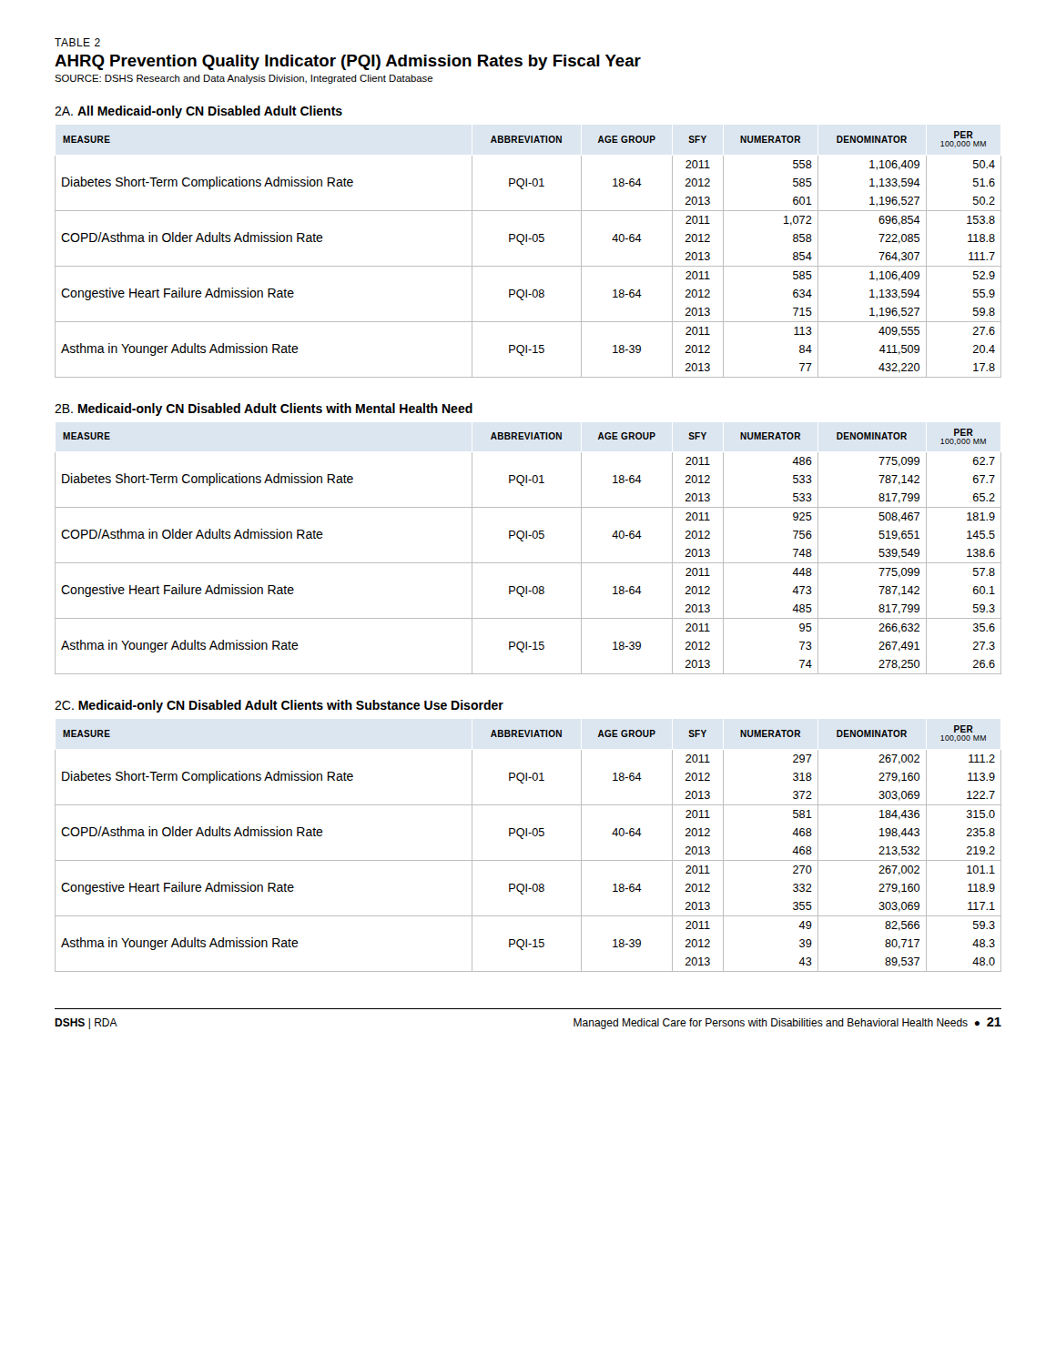TABLE 2
AHRQ Prevention Quality Indicator (PQI) Admission Rates by Fiscal Year
SOURCE: DSHS Research and Data Analysis Division, Integrated Client Database
2A. All Medicaid-only CN Disabled Adult Clients
| MEASURE | ABBREVIATION | AGE GROUP | SFY | NUMERATOR | DENOMINATOR | PER 100,000 MM |
| --- | --- | --- | --- | --- | --- | --- |
| Diabetes Short-Term Complications Admission Rate | PQI-01 | 18-64 | 2011 | 558 | 1,106,409 | 50.4 |
| 2012 | 585 | 1,133,594 | 51.6 |
| 2013 | 601 | 1,196,527 | 50.2 |
| COPD/Asthma in Older Adults Admission Rate | PQI-05 | 40-64 | 2011 | 1,072 | 696,854 | 153.8 |
| 2012 | 858 | 722,085 | 118.8 |
| 2013 | 854 | 764,307 | 111.7 |
| Congestive Heart Failure Admission Rate | PQI-08 | 18-64 | 2011 | 585 | 1,106,409 | 52.9 |
| 2012 | 634 | 1,133,594 | 55.9 |
| 2013 | 715 | 1,196,527 | 59.8 |
| Asthma in Younger Adults Admission Rate | PQI-15 | 18-39 | 2011 | 113 | 409,555 | 27.6 |
| 2012 | 84 | 411,509 | 20.4 |
| 2013 | 77 | 432,220 | 17.8 |
2B. Medicaid-only CN Disabled Adult Clients with Mental Health Need
| MEASURE | ABBREVIATION | AGE GROUP | SFY | NUMERATOR | DENOMINATOR | PER 100,000 MM |
| --- | --- | --- | --- | --- | --- | --- |
| Diabetes Short-Term Complications Admission Rate | PQI-01 | 18-64 | 2011 | 486 | 775,099 | 62.7 |
| 2012 | 533 | 787,142 | 67.7 |
| 2013 | 533 | 817,799 | 65.2 |
| COPD/Asthma in Older Adults Admission Rate | PQI-05 | 40-64 | 2011 | 925 | 508,467 | 181.9 |
| 2012 | 756 | 519,651 | 145.5 |
| 2013 | 748 | 539,549 | 138.6 |
| Congestive Heart Failure Admission Rate | PQI-08 | 18-64 | 2011 | 448 | 775,099 | 57.8 |
| 2012 | 473 | 787,142 | 60.1 |
| 2013 | 485 | 817,799 | 59.3 |
| Asthma in Younger Adults Admission Rate | PQI-15 | 18-39 | 2011 | 95 | 266,632 | 35.6 |
| 2012 | 73 | 267,491 | 27.3 |
| 2013 | 74 | 278,250 | 26.6 |
2C. Medicaid-only CN Disabled Adult Clients with Substance Use Disorder
| MEASURE | ABBREVIATION | AGE GROUP | SFY | NUMERATOR | DENOMINATOR | PER 100,000 MM |
| --- | --- | --- | --- | --- | --- | --- |
| Diabetes Short-Term Complications Admission Rate | PQI-01 | 18-64 | 2011 | 297 | 267,002 | 111.2 |
| 2012 | 318 | 279,160 | 113.9 |
| 2013 | 372 | 303,069 | 122.7 |
| COPD/Asthma in Older Adults Admission Rate | PQI-05 | 40-64 | 2011 | 581 | 184,436 | 315.0 |
| 2012 | 468 | 198,443 | 235.8 |
| 2013 | 468 | 213,532 | 219.2 |
| Congestive Heart Failure Admission Rate | PQI-08 | 18-64 | 2011 | 270 | 267,002 | 101.1 |
| 2012 | 332 | 279,160 | 118.9 |
| 2013 | 355 | 303,069 | 117.1 |
| Asthma in Younger Adults Admission Rate | PQI-15 | 18-39 | 2011 | 49 | 82,566 | 59.3 |
| 2012 | 39 | 80,717 | 48.3 |
| 2013 | 43 | 89,537 | 48.0 |
DSHS | RDA
Managed Medical Care for Persons with Disabilities and Behavioral Health Needs ● 21